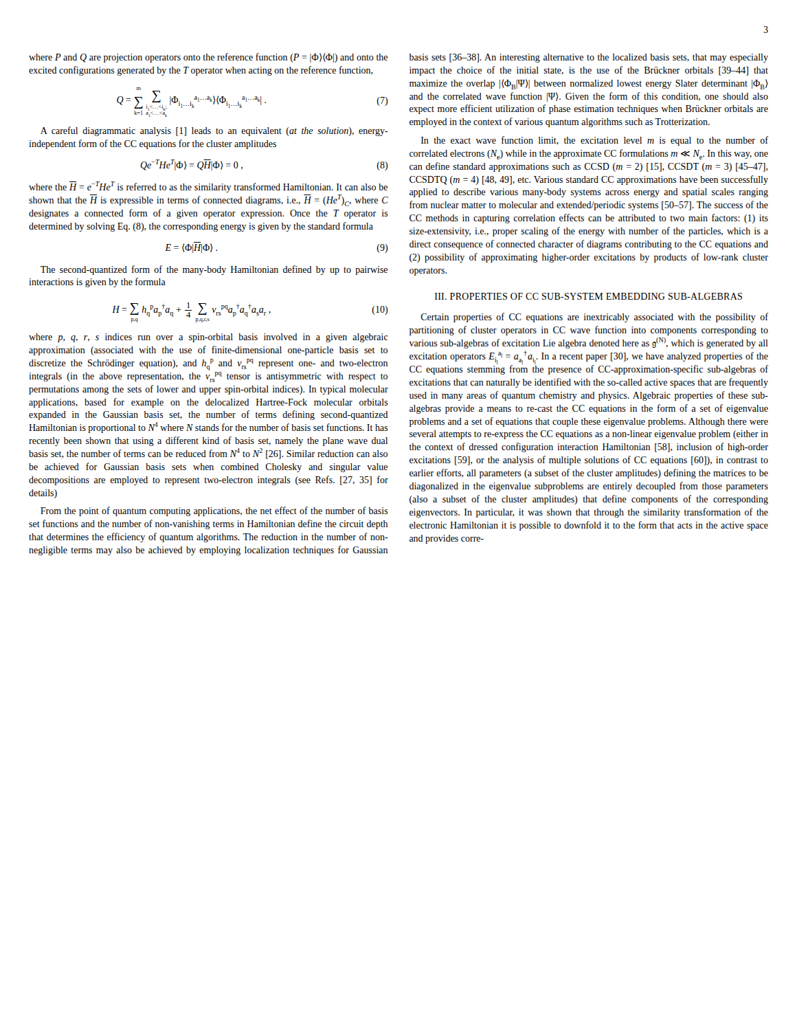3
where P and Q are projection operators onto the reference function (P = |Φ⟩⟨Φ|) and onto the excited configurations generated by the T operator when acting on the reference function,
Q = m∑k=1 ∑i1<…<ik; a1<…<ak |Φi1…ika1…ak⟩⟨Φi1…ika1…ak| .
(7)
A careful diagrammatic analysis [1] leads to an equivalent (at the solution), energy-independent form of the CC equations for the cluster amplitudes
Qe−THeT|Φ⟩ = QH|Φ⟩ = 0 ,
(8)
where the H = e−THeT is referred to as the similarity transformed Hamiltonian. It can also be shown that the H is expressible in terms of connected diagrams, i.e., H = (HeT)C, where C designates a connected form of a given operator expression. Once the T operator is determined by solving Eq. (8), the corresponding energy is given by the standard formula
E = ⟨Φ|H|Φ⟩ .
(9)
The second-quantized form of the many-body Hamiltonian defined by up to pairwise interactions is given by the formula
H = ∑p,q hqpap†aq + 14 ∑p,q,r,s vrspqap†aq†asar ,
(10)
where p, q, r, s indices run over a spin-orbital basis involved in a given algebraic approximation (associated with the use of finite-dimensional one-particle basis set to discretize the Schrödinger equation), and hqp and vrspq represent one- and two-electron integrals (in the above representation, the vrspq tensor is antisymmetric with respect to permutations among the sets of lower and upper spin-orbital indices). In typical molecular applications, based for example on the delocalized Hartree-Fock molecular orbitals expanded in the Gaussian basis set, the number of terms defining second-quantized Hamiltonian is proportional to N4 where N stands for the number of basis set functions. It has recently been shown that using a different kind of basis set, namely the plane wave dual basis set, the number of terms can be reduced from N4 to N2 [26]. Similar reduction can also be achieved for Gaussian basis sets when combined Cholesky and singular value decompositions are employed to represent two-electron integrals (see Refs. [27, 35] for details)
From the point of quantum computing applications, the net effect of the number of basis set functions and the number of non-vanishing terms in Hamiltonian define the circuit depth that determines the efficiency of quantum algorithms. The reduction in the number of non-negligible terms may also be achieved by employing localization techniques for Gaussian basis sets [36–38]. An interesting alternative to the localized basis sets, that may especially impact the choice of the initial state, is the use of the Brückner orbitals [39–44] that maximize the overlap |⟨ΦB|Ψ⟩| between normalized lowest energy Slater determinant |ΦB⟩ and the correlated wave function |Ψ⟩. Given the form of this condition, one should also expect more efficient utilization of phase estimation techniques when Brückner orbitals are employed in the context of various quantum algorithms such as Trotterization.
In the exact wave function limit, the excitation level m is equal to the number of correlated electrons (Ne) while in the approximate CC formulations m ≪ Ne. In this way, one can define standard approximations such as CCSD (m = 2) [15], CCSDT (m = 3) [45–47], CCSDTQ (m = 4) [48, 49], etc. Various standard CC approximations have been successfully applied to describe various many-body systems across energy and spatial scales ranging from nuclear matter to molecular and extended/periodic systems [50–57]. The success of the CC methods in capturing correlation effects can be attributed to two main factors: (1) its size-extensivity, i.e., proper scaling of the energy with number of the particles, which is a direct consequence of connected character of diagrams contributing to the CC equations and (2) possibility of approximating higher-order excitations by products of low-rank cluster operators.
III. Properties of CC Sub-System Embedding Sub-Algebras
Certain properties of CC equations are inextricably associated with the possibility of partitioning of cluster operators in CC wave function into components corresponding to various sub-algebras of excitation Lie algebra denoted here as 𝔤(N), which is generated by all excitation operators Eilal = aal†ail. In a recent paper [30], we have analyzed properties of the CC equations stemming from the presence of CC-approximation-specific sub-algebras of excitations that can naturally be identified with the so-called active spaces that are frequently used in many areas of quantum chemistry and physics. Algebraic properties of these sub-algebras provide a means to re-cast the CC equations in the form of a set of eigenvalue problems and a set of equations that couple these eigenvalue problems. Although there were several attempts to re-express the CC equations as a non-linear eigenvalue problem (either in the context of dressed configuration interaction Hamiltonian [58], inclusion of high-order excitations [59], or the analysis of multiple solutions of CC equations [60]), in contrast to earlier efforts, all parameters (a subset of the cluster amplitudes) defining the matrices to be diagonalized in the eigenvalue subproblems are entirely decoupled from those parameters (also a subset of the cluster amplitudes) that define components of the corresponding eigenvectors. In particular, it was shown that through the similarity transformation of the electronic Hamiltonian it is possible to downfold it to the form that acts in the active space and provides corre-